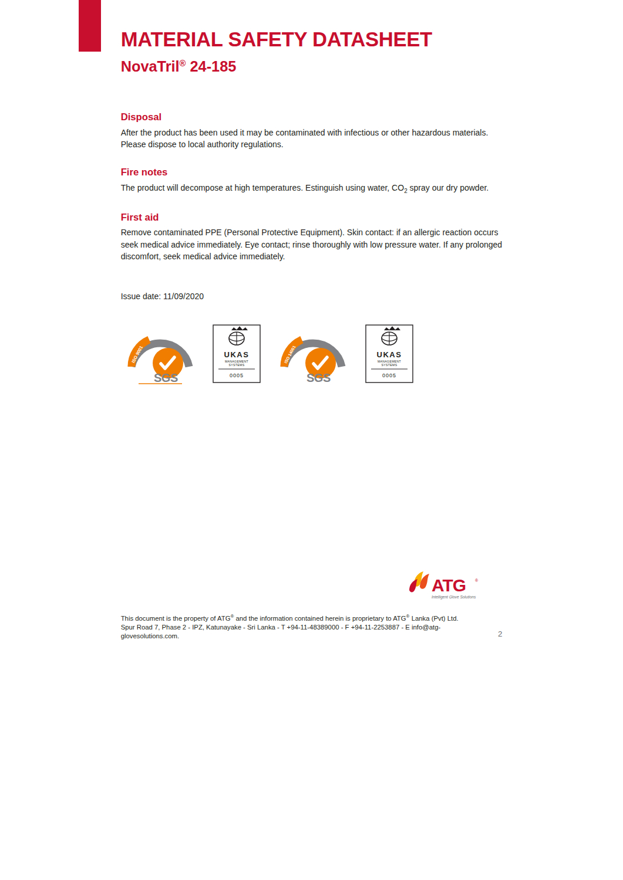MATERIAL SAFETY DATASHEET
NovaTril® 24-185
Disposal
After the product has been used it may be contaminated with infectious or other hazardous materials. Please dispose to local authority regulations.
Fire notes
The product will decompose at high temperatures. Estinguish using water, CO2 spray our dry powder.
First aid
Remove contaminated PPE (Personal Protective Equipment). Skin contact: if an allergic reaction occurs seek medical advice immediately. Eye contact; rinse thoroughly with low pressure water. If any prolonged discomfort, seek medical advice immediately.
Issue date: 11/09/2020
SYSTEM CERTIFICATION ISO 9001 SGS
UKAS MANAGEMENT SYSTEMS 0005
SYSTEM CERTIFICATION ISO 14001 SGS
UKAS MANAGEMENT SYSTEMS 0005
ATG ® Intelligent Glove Solutions
This document is the property of ATG® and the information contained herein is proprietary to ATG® Lanka (Pvt) Ltd.
Spur Road 7, Phase 2 - IPZ, Katunayake - Sri Lanka - T +94-11-48389000 - F +94-11-2253887 - E info@atg-glovesolutions.com.
2